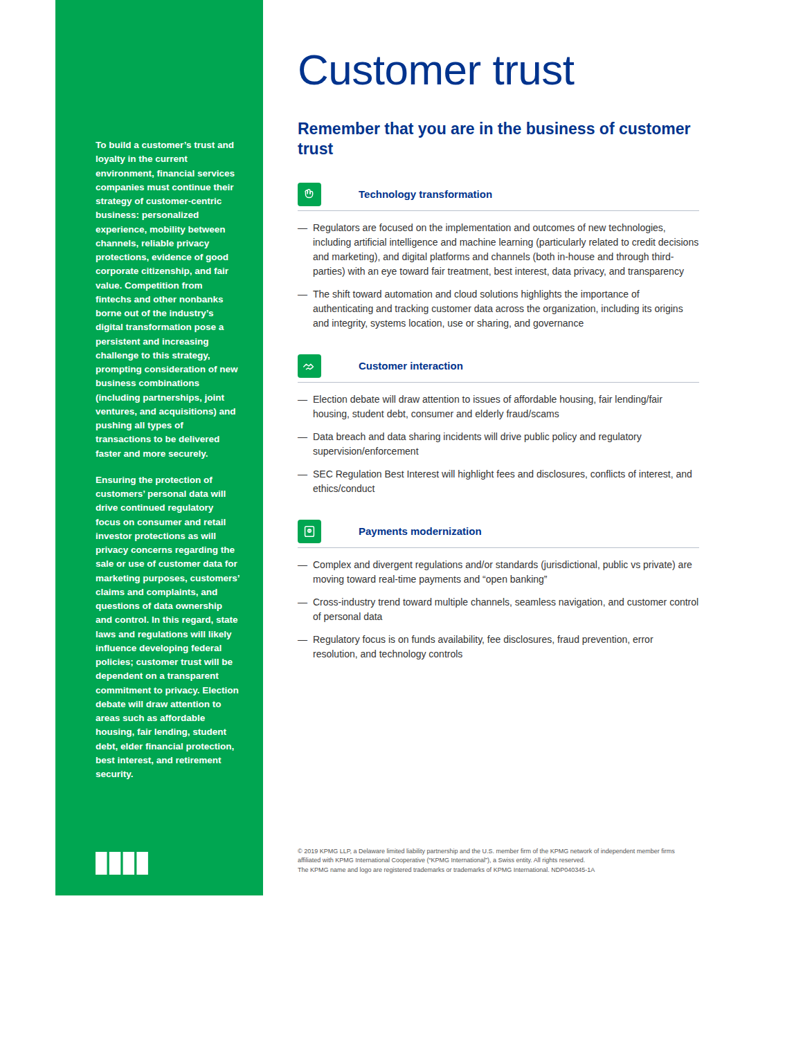To build a customer’s trust and loyalty in the current environment, financial services companies must continue their strategy of customer-centric business: personalized experience, mobility between channels, reliable privacy protections, evidence of good corporate citizenship, and fair value. Competition from fintechs and other nonbanks borne out of the industry’s digital transformation pose a persistent and increasing challenge to this strategy, prompting consideration of new business combinations (including partnerships, joint ventures, and acquisitions) and pushing all types of transactions to be delivered faster and more securely.
Ensuring the protection of customers’ personal data will drive continued regulatory focus on consumer and retail investor protections as will privacy concerns regarding the sale or use of customer data for marketing purposes, customers’ claims and complaints, and questions of data ownership and control. In this regard, state laws and regulations will likely influence developing federal policies; customer trust will be dependent on a transparent commitment to privacy. Election debate will draw attention to areas such as affordable housing, fair lending, student debt, elder financial protection, best interest, and retirement security.
Customer trust
Remember that you are in the business of customer trust
Technology transformation
Regulators are focused on the implementation and outcomes of new technologies, including artificial intelligence and machine learning (particularly related to credit decisions and marketing), and digital platforms and channels (both in-house and through third-parties) with an eye toward fair treatment, best interest, data privacy, and transparency
The shift toward automation and cloud solutions highlights the importance of authenticating and tracking customer data across the organization, including its origins and integrity, systems location, use or sharing, and governance
Customer interaction
Election debate will draw attention to issues of affordable housing, fair lending/fair housing, student debt, consumer and elderly fraud/scams
Data breach and data sharing incidents will drive public policy and regulatory supervision/enforcement
SEC Regulation Best Interest will highlight fees and disclosures, conflicts of interest, and ethics/conduct
Payments modernization
Complex and divergent regulations and/or standards (jurisdictional, public vs private) are moving toward real-time payments and “open banking”
Cross-industry trend toward multiple channels, seamless navigation, and customer control of personal data
Regulatory focus is on funds availability, fee disclosures, fraud prevention, error resolution, and technology controls
© 2019 KPMG LLP, a Delaware limited liability partnership and the U.S. member firm of the KPMG network of independent member firms affiliated with KPMG International Cooperative (“KPMG International”), a Swiss entity. All rights reserved.
The KPMG name and logo are registered trademarks or trademarks of KPMG International. NDP040345-1A